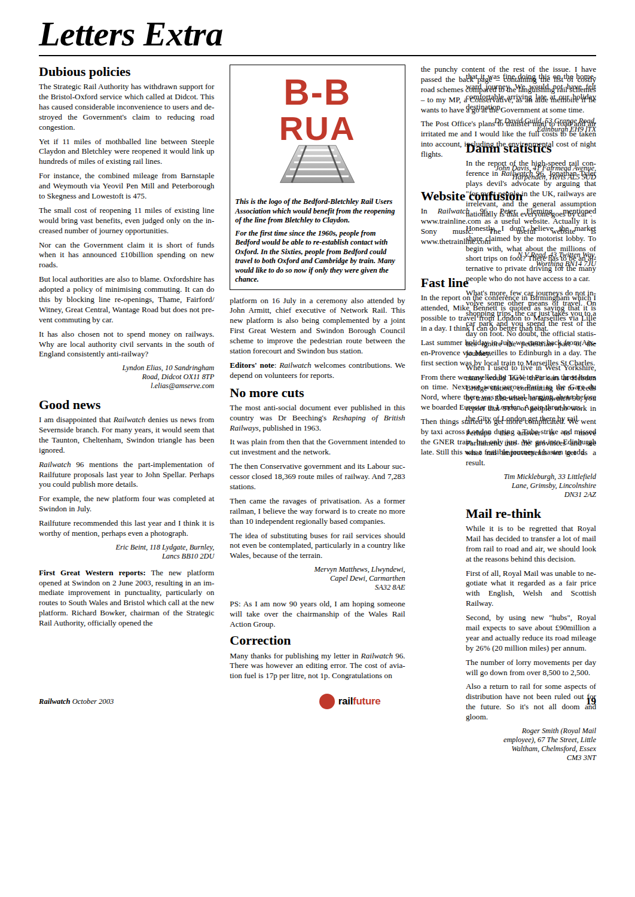Letters Extra
Dubious policies
The Strategic Rail Authority has withdrawn support for the Bristol-Oxford service which called at Didcot. This has caused considerable inconvenience to users and destroyed the Government's claim to reducing road congestion.
Yet if 11 miles of mothballed line between Steeple Claydon and Bletchley were reopened it would link up hundreds of miles of existing rail lines.
For instance, the combined mileage from Barnstaple and Weymouth via Yeovil Pen Mill and Peterborough to Skegness and Lowestoft is 475.
The small cost of reopening 11 miles of existing line would bring vast benefits, even judged only on the increased number of journey opportunities.
Nor can the Government claim it is short of funds when it has announced £10billion spending on new roads.
But local authorities are also to blame. Oxfordshire has adopted a policy of minimising commuting. It can do this by blocking line re-openings, Thame, Fairford/ Witney, Great Central, Wantage Road but does not prevent commuting by car.
It has also chosen not to spend money on railways. Why are local authority civil servants in the south of England consistently anti-railway?
Lyndon Elias, 10 Sandringham
Road, Didcot OX11 8TP
l.elias@amserve.com
Good news
I am disappointed that Railwatch denies us news from Severnside branch. For many years, it would seem that the Taunton, Cheltenham, Swindon triangle has been ignored.
Railwatch 96 mentions the part-implementation of Railfuture proposals last year to John Spellar. Perhaps you could publish more details.
For example, the new platform four was completed at Swindon in July.
Railfuture recommended this last year and I think it is worthy of mention, perhaps even a photograph.
Eric Beint, 118 Lydgate, Burnley,
Lancs BB10 2DU
First Great Western reports: The new platform opened at Swindon on 2 June 2003, resulting in an immediate improvement in punctuality, particularly on routes to South Wales and Bristol which call at the new platform. Richard Bowker, chairman of the Strategic Rail Authority, officially opened the
B-B RUA
This is the logo of the Bedford-Bletchley Rail Users Association which would benefit from the reopening of the line from Bletchley to Claydon.
For the first time since the 1960s, people from Bedford would be able to re-establish contact with Oxford. In the Sixties, people from Bedford could travel to both Oxford and Cambridge by train. Many would like to do so now if only they were given the chance.
platform on 16 July in a ceremony also attended by John Armitt, chief executive of Network Rail. This new platform is also being complemented by a joint First Great Western and Swindon Borough Council scheme to improve the pedestrian route between the station forecourt and Swindon bus station.
Editors' note: Railwatch welcomes contributions. We depend on volunteers for reports.
No more cuts
The most anti-social document ever published in this country was Dr Beeching's Reshaping of British Railways, published in 1963.
It was plain from then that the Government intended to cut investment and the network.
The then Conservative government and its Labour successor closed 18,369 route miles of railway. And 7,283 stations.
Then came the ravages of privatisation. As a former railman, I believe the way forward is to create no more than 10 independent regionally based companies.
The idea of substituting buses for rail services should not even be contemplated, particularly in a country like Wales, because of the terrain.
Mervyn Matthews, Llwyndewi,
Capel Dewi, Carmarthen
SA32 8AE
PS: As I am now 90 years old, I am hoping someone will take over the chairmanship of the Wales Rail Action Group.
Correction
Many thanks for publishing my letter in Railwatch 96. There was however an editing error. The cost of aviation fuel is 17p per litre, not 1p. Congratulations on
the punchy content of the rest of the issue. I have passed the back page – containing the list of costly road schemes compared to the languishing rail schemes – to my MP, a Conservative, as an aide memoire if he wants to have a go at the Government at some time.
The Post Office's plans to transfer mail to road and air irritated me and I would like the full costs to be taken into account, including the environmental cost of night flights.
John Davis, 41 Fairmead Avenue,
Harpenden, Herts AL5 5UD
Website confusion
In Railwatch 96, Peter Fleming mentioned www.trainline.com as a useful website. Actually it is Sony music. The useful website is www.thetrainline.com
N V Read, 43 Twitten Way,
Worthing BN14 7JU
Fast line
In the report on the conference in Birmingham which I attended, Mike Bennett is quoted as saying that it is possible to travel from London to Marseilles via Lille in a day. I think I can do better than that.
Last summer holiday in July we came back from Aix-en-Provence via Marseilles to Edinburgh in a day. The first section was by local train to Marseilles St Charles.
From there we travelled by TGV to Paris in three hours on time. Next we went across Paris to the Gare du Nord, where there was the usual hanging about before we boarded Eurostar to London. Again three hours.
Then things started to get more complicated. We went by taxi across London during a Tube strike and missed the GNER train, but only just. We got into Edinburgh late. Still this was a feasible journey. I hasten to add
that it was fine doing this on the homeward journey. We would not have felt comfortable arriving late at our holiday destination.
Dr David Guild, 53 Grange Road,
Edinburgh EH9 lTX
Damn statistics
In the report of the high-speed rail conference in Railwatch 96, Jonathan Tyler plays devil's advocate by arguing that "for most people in the UK, railways are irrelevant, and the general assumption nationally is that everyone goes by car".
Honestly, I don't believe the market share claimed by the motorist lobby. To begin with, what about the millions of short trips on foot? There has to be an alternative to private driving for the many people who do not have access to a car.
What's more, few car journeys do not involve some other means of travel. On shopping trips, the car just takes you to a car park and you spend the rest of the day on foot. No doubt, the official statistics ignore the pedestrian part of the journey.
When I used to live in West Yorkshire, many would leave their cars at Hebden Bridge station, commuting on to Leeds by train. Elsewhere in Railwatch 96, you report that 91% of people who work in the City of London get there by rail.
Perhaps the answer is to move Parliament into the provinces and see what rail improvements we get as a result.
Tim Mickleburgh, 33 Littlefield
Lane, Grimsby, Lincolnshire
DN31 2AZ
Mail re-think
While it is to be regretted that Royal Mail has decided to transfer a lot of mail from rail to road and air, we should look at the reasons behind this decision.
First of all, Royal Mail was unable to negotiate what it regarded as a fair price with English, Welsh and Scottish Railway.
Second, by using new "hubs", Royal mail expects to save about £90million a year and actually reduce its road mileage by 26% (20 million miles) per annum.
The number of lorry movements per day will go down from over 8,500 to 2,500.
Also a return to rail for some aspects of distribution have not been ruled out for the future. So it's not all doom and gloom.
Roger Smith (Royal Mail
employee), 67 The Street, Little
Waltham, Chelmsford, Essex
CM3 3NT
Railwatch October 2003
railfuture
19